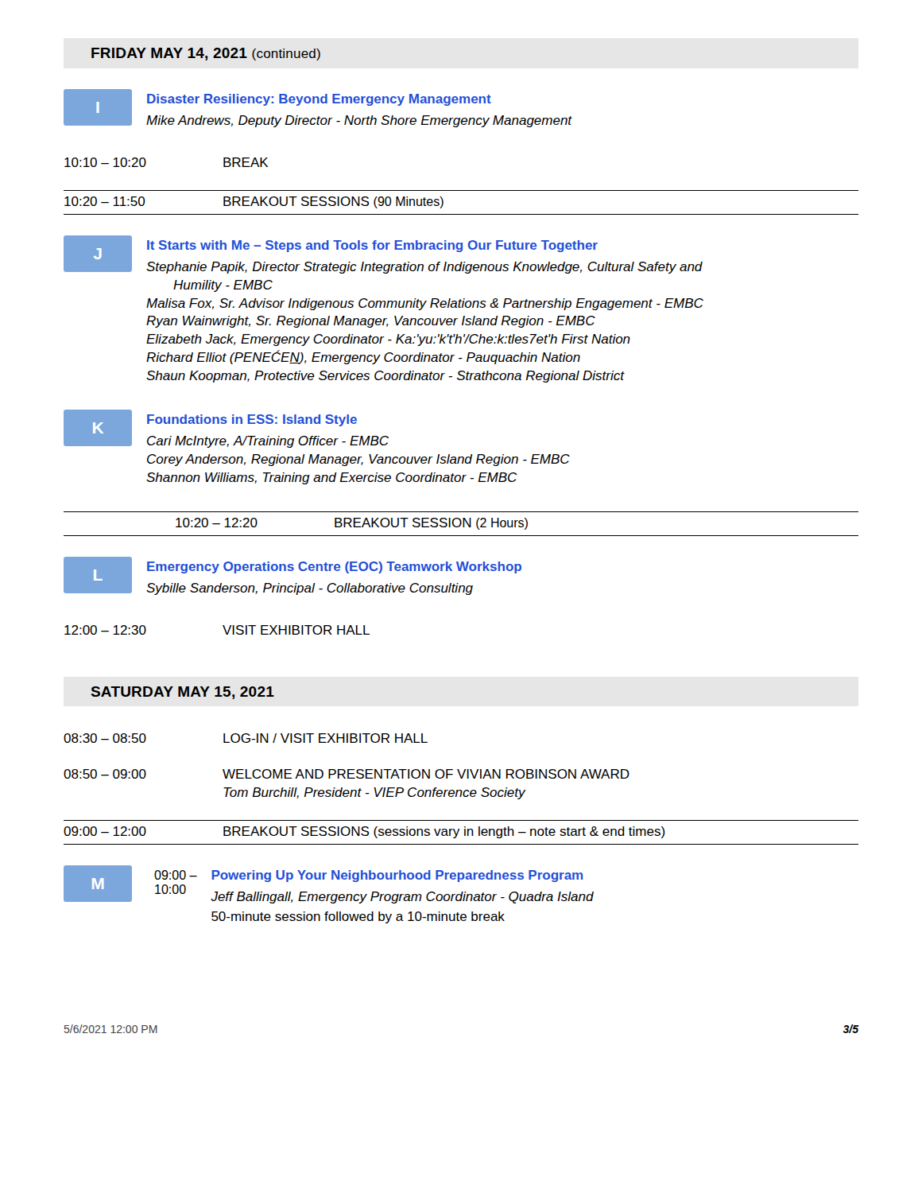FRIDAY MAY 14, 2021 (continued)
I
Disaster Resiliency: Beyond Emergency Management
Mike Andrews, Deputy Director - North Shore Emergency Management
10:10 – 10:20
BREAK
10:20 – 11:50
BREAKOUT SESSIONS (90 Minutes)
J
It Starts with Me – Steps and Tools for Embracing Our Future Together
Stephanie Papik, Director Strategic Integration of Indigenous Knowledge, Cultural Safety and
Humility - EMBC
Malisa Fox, Sr. Advisor Indigenous Community Relations & Partnership Engagement - EMBC
Ryan Wainwright, Sr. Regional Manager, Vancouver Island Region - EMBC
Elizabeth Jack, Emergency Coordinator - Ka:'yu:'k't'h'/Che:k:tles7et'h First Nation
Richard Elliot (PENEĆEN), Emergency Coordinator - Pauquachin Nation
Shaun Koopman, Protective Services Coordinator - Strathcona Regional District
K
Foundations in ESS: Island Style
Cari McIntyre, A/Training Officer - EMBC
Corey Anderson, Regional Manager, Vancouver Island Region - EMBC
Shannon Williams, Training and Exercise Coordinator - EMBC
10:20 – 12:20
BREAKOUT SESSION (2 Hours)
L
Emergency Operations Centre (EOC) Teamwork Workshop
Sybille Sanderson, Principal - Collaborative Consulting
12:00 – 12:30
VISIT EXHIBITOR HALL
SATURDAY MAY 15, 2021
08:30 – 08:50
LOG-IN / VISIT EXHIBITOR HALL
08:50 – 09:00
WELCOME AND PRESENTATION OF VIVIAN ROBINSON AWARD
Tom Burchill, President - VIEP Conference Society
09:00 – 12:00
BREAKOUT SESSIONS (sessions vary in length – note start & end times)
M
09:00 –
10:00
Powering Up Your Neighbourhood Preparedness Program
Jeff Ballingall, Emergency Program Coordinator - Quadra Island
50-minute session followed by a 10-minute break
5/6/2021 12:00 PM
3/5